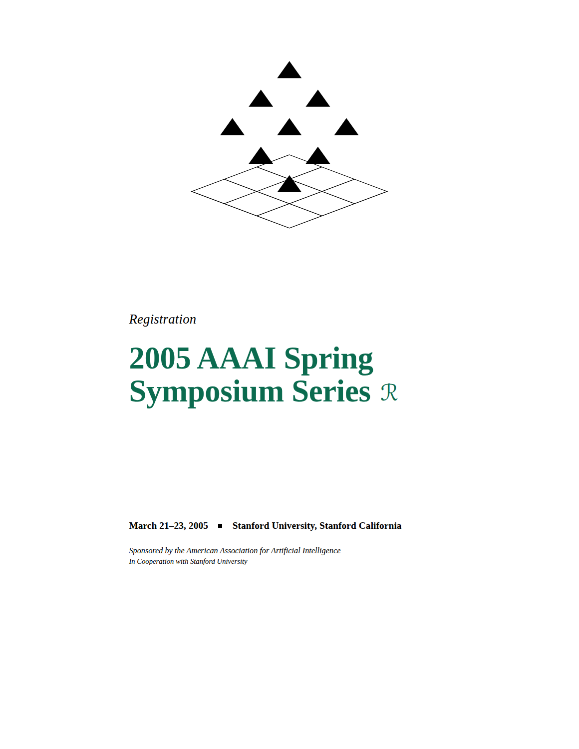Registration
2005 AAAI Spring
Symposium Series ℛ
March 21–23, 2005 Stanford University, Stanford California
Sponsored by the American Association for Artificial Intelligence In Cooperation with Stanford University